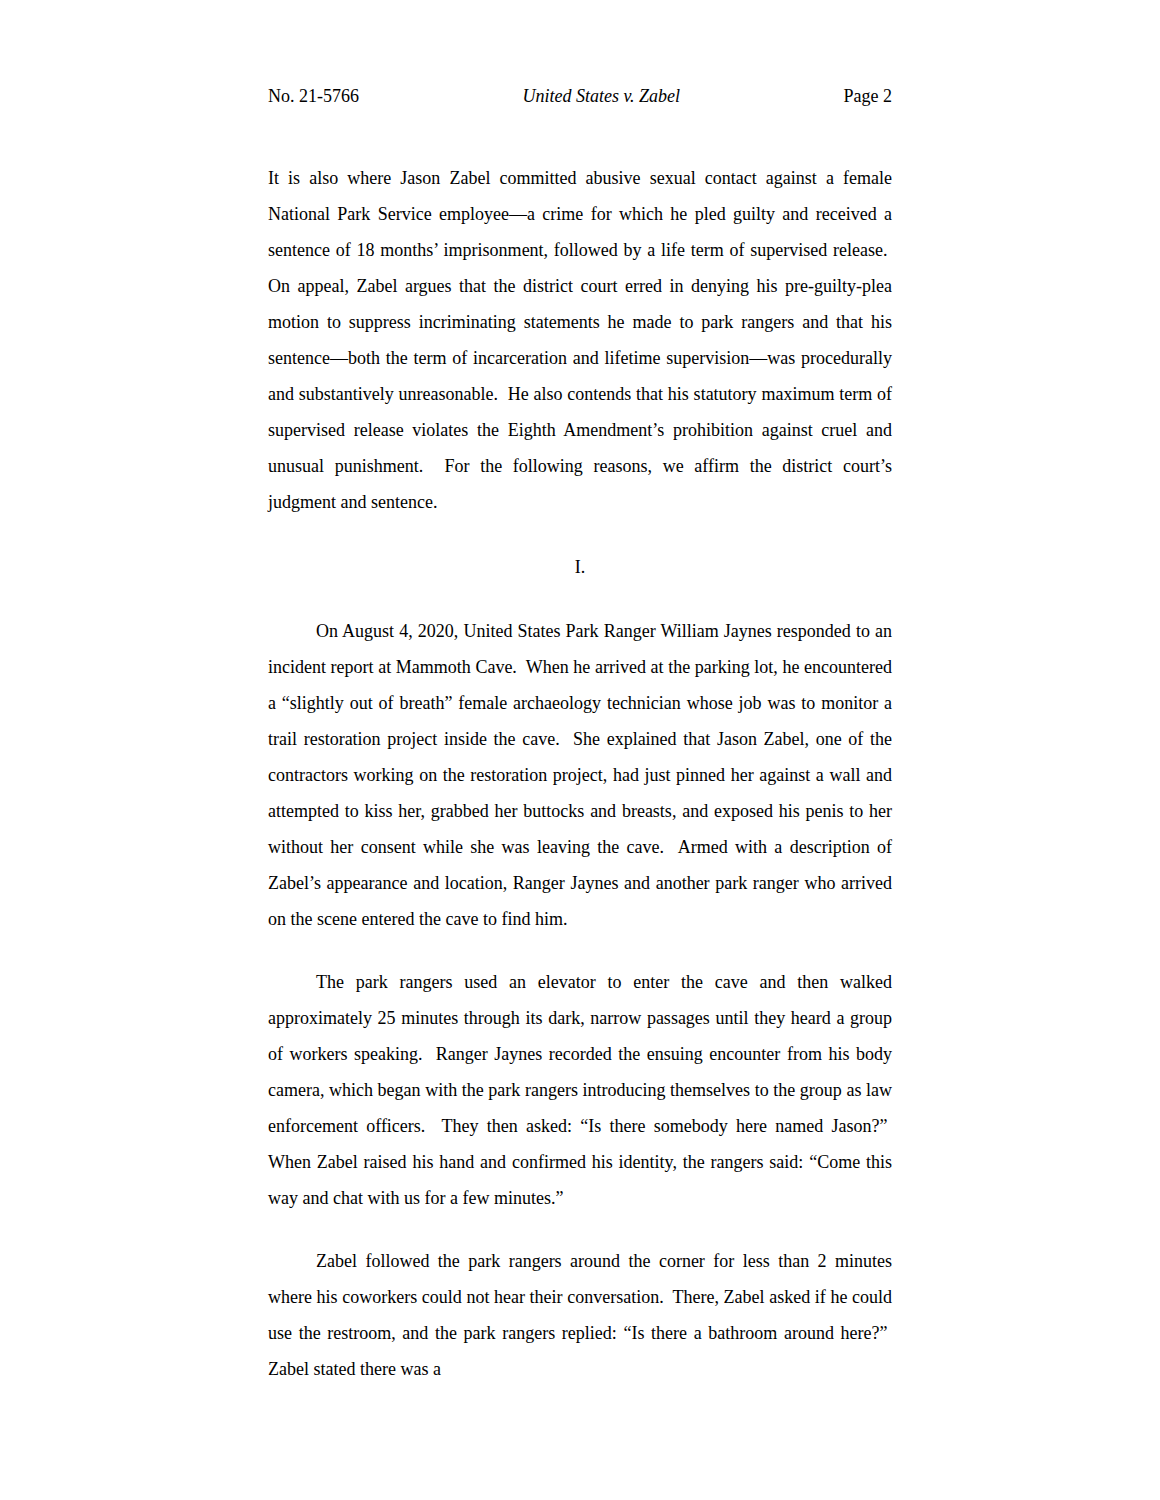No. 21-5766 United States v. Zabel Page 2
It is also where Jason Zabel committed abusive sexual contact against a female National Park Service employee—a crime for which he pled guilty and received a sentence of 18 months’ imprisonment, followed by a life term of supervised release. On appeal, Zabel argues that the district court erred in denying his pre-guilty-plea motion to suppress incriminating statements he made to park rangers and that his sentence—both the term of incarceration and lifetime supervision—was procedurally and substantively unreasonable. He also contends that his statutory maximum term of supervised release violates the Eighth Amendment’s prohibition against cruel and unusual punishment. For the following reasons, we affirm the district court’s judgment and sentence.
I.
On August 4, 2020, United States Park Ranger William Jaynes responded to an incident report at Mammoth Cave. When he arrived at the parking lot, he encountered a “slightly out of breath” female archaeology technician whose job was to monitor a trail restoration project inside the cave. She explained that Jason Zabel, one of the contractors working on the restoration project, had just pinned her against a wall and attempted to kiss her, grabbed her buttocks and breasts, and exposed his penis to her without her consent while she was leaving the cave. Armed with a description of Zabel’s appearance and location, Ranger Jaynes and another park ranger who arrived on the scene entered the cave to find him.
The park rangers used an elevator to enter the cave and then walked approximately 25 minutes through its dark, narrow passages until they heard a group of workers speaking. Ranger Jaynes recorded the ensuing encounter from his body camera, which began with the park rangers introducing themselves to the group as law enforcement officers. They then asked: “Is there somebody here named Jason?” When Zabel raised his hand and confirmed his identity, the rangers said: “Come this way and chat with us for a few minutes.”
Zabel followed the park rangers around the corner for less than 2 minutes where his coworkers could not hear their conversation. There, Zabel asked if he could use the restroom, and the park rangers replied: “Is there a bathroom around here?” Zabel stated there was a